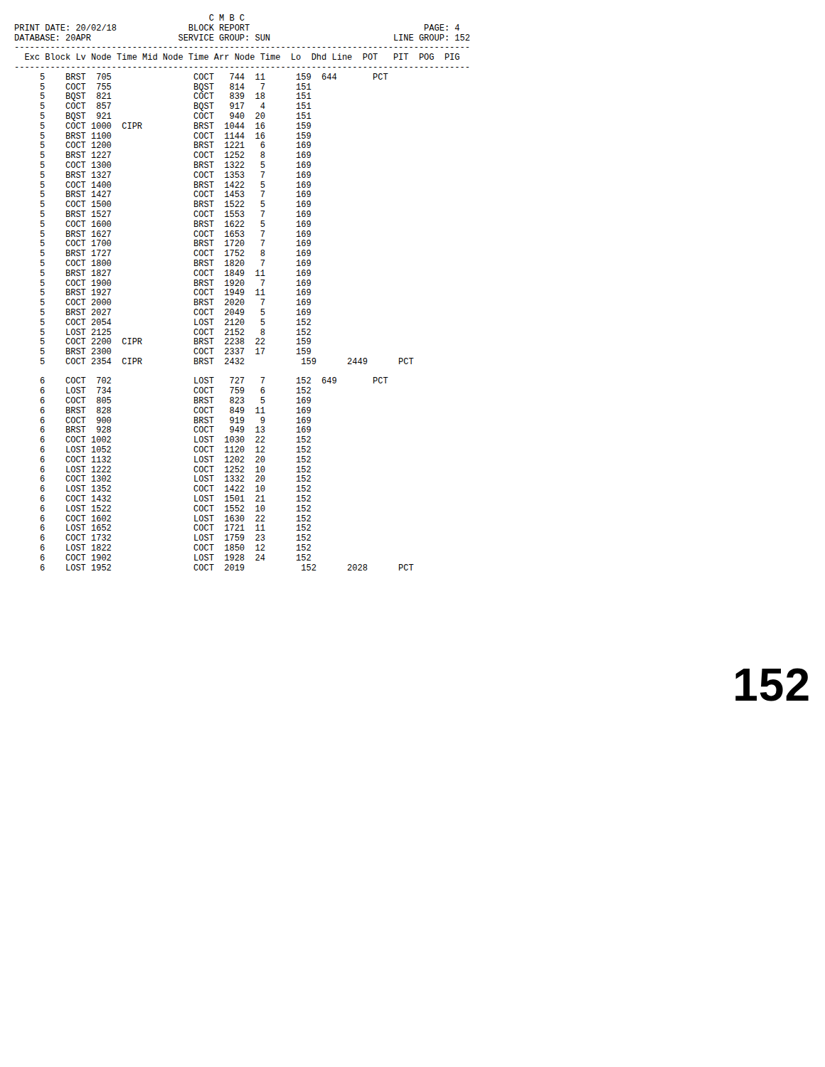C M B C
PRINT DATE: 20/02/18              BLOCK REPORT                                  PAGE: 4
DATABASE: 20APR                 SERVICE GROUP: SUN                        LINE GROUP: 152
-----------------------------------------------------------------------------------------
  Exc Block Lv Node Time Mid Node Time Arr Node Time  Lo  Dhd Line  POT   PIT  POG  PIG
-----------------------------------------------------------------------------------------
     5    BRST  705                COCT   744  11      159  644       PCT
     5    COCT  755                BQST   814   7      151
     5    BQST  821                COCT   839  18      151
     5    COCT  857                BQST   917   4      151
     5    BQST  921                COCT   940  20      151
     5    COCT 1000  CIPR          BRST  1044  16      159
     5    BRST 1100                COCT  1144  16      159
     5    COCT 1200                BRST  1221   6      169
     5    BRST 1227                COCT  1252   8      169
     5    COCT 1300                BRST  1322   5      169
     5    BRST 1327                COCT  1353   7      169
     5    COCT 1400                BRST  1422   5      169
     5    BRST 1427                COCT  1453   7      169
     5    COCT 1500                BRST  1522   5      169
     5    BRST 1527                COCT  1553   7      169
     5    COCT 1600                BRST  1622   5      169
     5    BRST 1627                COCT  1653   7      169
     5    COCT 1700                BRST  1720   7      169
     5    BRST 1727                COCT  1752   8      169
     5    COCT 1800                BRST  1820   7      169
     5    BRST 1827                COCT  1849  11      169
     5    COCT 1900                BRST  1920   7      169
     5    BRST 1927                COCT  1949  11      169
     5    COCT 2000                BRST  2020   7      169
     5    BRST 2027                COCT  2049   5      169
     5    COCT 2054                LOST  2120   5      152
     5    LOST 2125                COCT  2152   8      152
     5    COCT 2200  CIPR          BRST  2238  22      159
     5    BRST 2300                COCT  2337  17      159
     5    COCT 2354  CIPR          BRST  2432           159      2449      PCT

     6    COCT  702                LOST   727   7      152  649       PCT
     6    LOST  734                COCT   759   6      152
     6    COCT  805                BRST   823   5      169
     6    BRST  828                COCT   849  11      169
     6    COCT  900                BRST   919   9      169
     6    BRST  928                COCT   949  13      169
     6    COCT 1002                LOST  1030  22      152
     6    LOST 1052                COCT  1120  12      152
     6    COCT 1132                LOST  1202  20      152
     6    LOST 1222                COCT  1252  10      152
     6    COCT 1302                LOST  1332  20      152
     6    LOST 1352                COCT  1422  10      152
     6    COCT 1432                LOST  1501  21      152
     6    LOST 1522                COCT  1552  10      152
     6    COCT 1602                LOST  1630  22      152
     6    LOST 1652                COCT  1721  11      152
     6    COCT 1732                LOST  1759  23      152
     6    LOST 1822                COCT  1850  12      152
     6    COCT 1902                LOST  1928  24      152
     6    LOST 1952                COCT  2019           152      2028      PCT
152